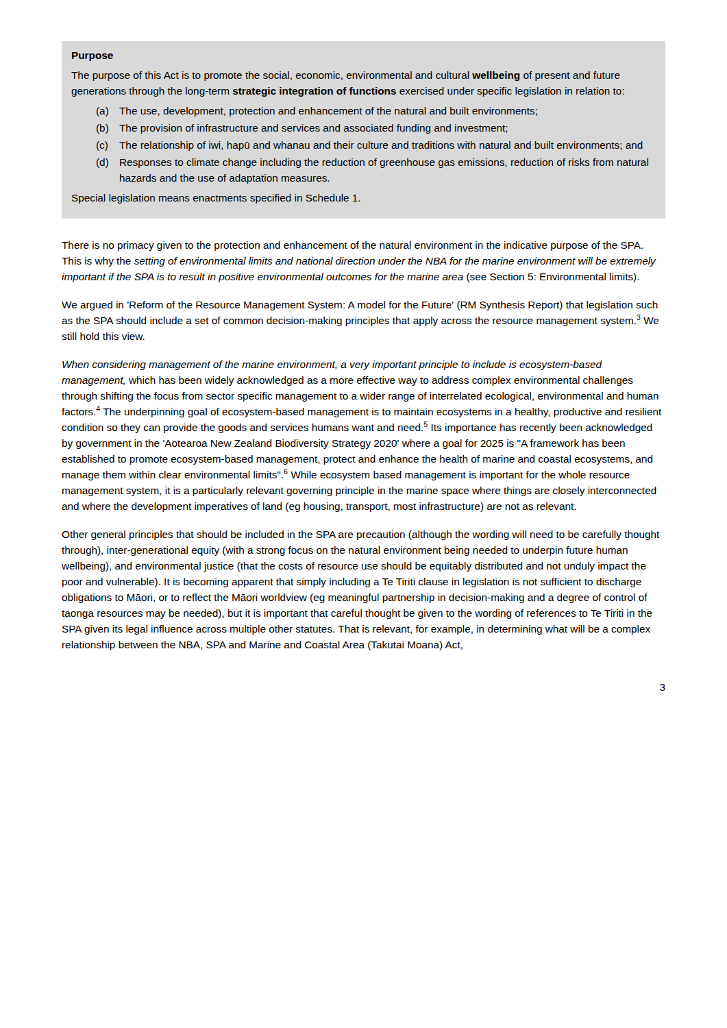Purpose
The purpose of this Act is to promote the social, economic, environmental and cultural wellbeing of present and future generations through the long-term strategic integration of functions exercised under specific legislation in relation to:
(a) The use, development, protection and enhancement of the natural and built environments;
(b) The provision of infrastructure and services and associated funding and investment;
(c) The relationship of iwi, hapū and whanau and their culture and traditions with natural and built environments; and
(d) Responses to climate change including the reduction of greenhouse gas emissions, reduction of risks from natural hazards and the use of adaptation measures.
Special legislation means enactments specified in Schedule 1.
There is no primacy given to the protection and enhancement of the natural environment in the indicative purpose of the SPA. This is why the setting of environmental limits and national direction under the NBA for the marine environment will be extremely important if the SPA is to result in positive environmental outcomes for the marine area (see Section 5: Environmental limits).
We argued in 'Reform of the Resource Management System: A model for the Future' (RM Synthesis Report) that legislation such as the SPA should include a set of common decision-making principles that apply across the resource management system.3 We still hold this view.
When considering management of the marine environment, a very important principle to include is ecosystem-based management, which has been widely acknowledged as a more effective way to address complex environmental challenges through shifting the focus from sector specific management to a wider range of interrelated ecological, environmental and human factors.4 The underpinning goal of ecosystem-based management is to maintain ecosystems in a healthy, productive and resilient condition so they can provide the goods and services humans want and need.5 Its importance has recently been acknowledged by government in the 'Aotearoa New Zealand Biodiversity Strategy 2020' where a goal for 2025 is "A framework has been established to promote ecosystem-based management, protect and enhance the health of marine and coastal ecosystems, and manage them within clear environmental limits".6 While ecosystem based management is important for the whole resource management system, it is a particularly relevant governing principle in the marine space where things are closely interconnected and where the development imperatives of land (eg housing, transport, most infrastructure) are not as relevant.
Other general principles that should be included in the SPA are precaution (although the wording will need to be carefully thought through), inter-generational equity (with a strong focus on the natural environment being needed to underpin future human wellbeing), and environmental justice (that the costs of resource use should be equitably distributed and not unduly impact the poor and vulnerable). It is becoming apparent that simply including a Te Tiriti clause in legislation is not sufficient to discharge obligations to Māori, or to reflect the Māori worldview (eg meaningful partnership in decision-making and a degree of control of taonga resources may be needed), but it is important that careful thought be given to the wording of references to Te Tiriti in the SPA given its legal influence across multiple other statutes. That is relevant, for example, in determining what will be a complex relationship between the NBA, SPA and Marine and Coastal Area (Takutai Moana) Act,
3